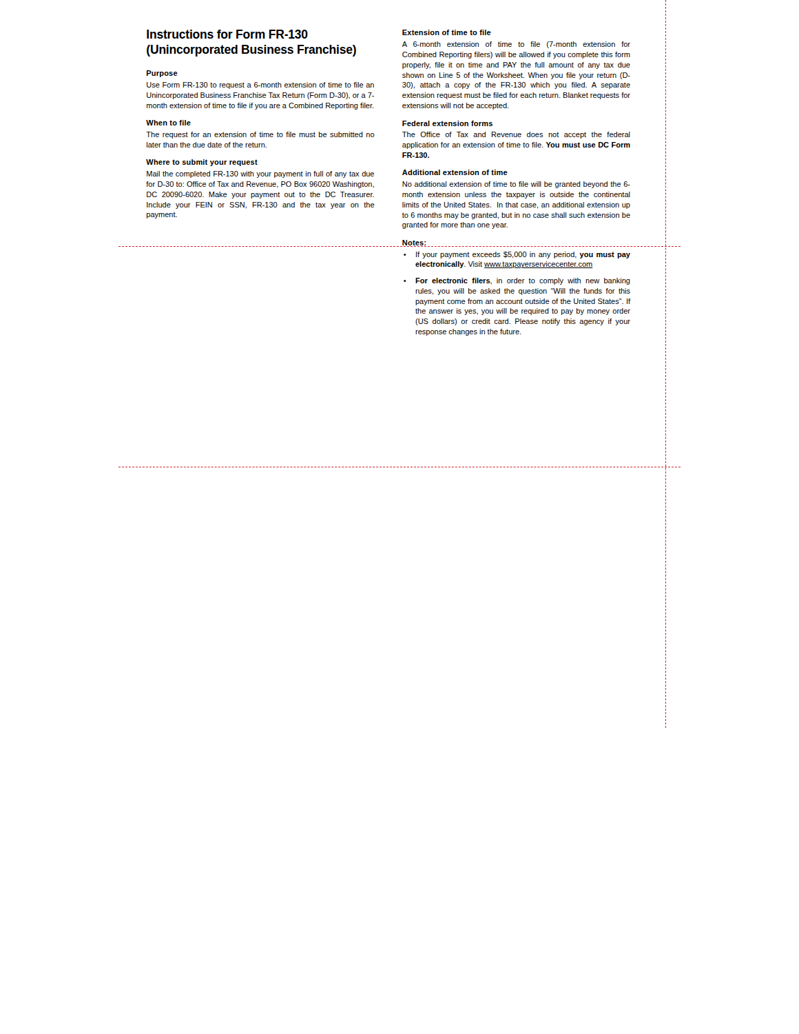Instructions for Form FR-130
(Unincorporated Business Franchise)
Purpose
Use Form FR-130 to request a 6-month extension of time to file an Unincorporated Business Franchise Tax Return (Form D-30), or a 7-month extension of time to file if you are a Combined Reporting filer.
When to file
The request for an extension of time to file must be submitted no later than the due date of the return.
Where to submit your request
Mail the completed FR-130 with your payment in full of any tax due for D-30 to: Office of Tax and Revenue, PO Box 96020 Washington, DC 20090-6020. Make your payment out to the DC Treasurer. Include your FEIN or SSN, FR-130 and the tax year on the payment.
Extension of time to file
A 6-month extension of time to file (7-month extension for Combined Reporting filers) will be allowed if you complete this form properly, file it on time and PAY the full amount of any tax due shown on Line 5 of the Worksheet. When you file your return (D-30), attach a copy of the FR-130 which you filed. A separate extension request must be filed for each return. Blanket requests for extensions will not be accepted.
Federal extension forms
The Office of Tax and Revenue does not accept the federal application for an extension of time to file. You must use DC Form FR-130.
Additional extension of time
No additional extension of time to file will be granted beyond the 6-month extension unless the taxpayer is outside the continental limits of the United States. In that case, an additional extension up to 6 months may be granted, but in no case shall such extension be granted for more than one year.
Notes:
If your payment exceeds $5,000 in any period, you must pay electronically. Visit www.taxpayerservicecenter.com
For electronic filers, in order to comply with new banking rules, you will be asked the question “Will the funds for this payment come from an account outside of the United States”. If the answer is yes, you will be required to pay by money order (US dollars) or credit card. Please notify this agency if your response changes in the future.